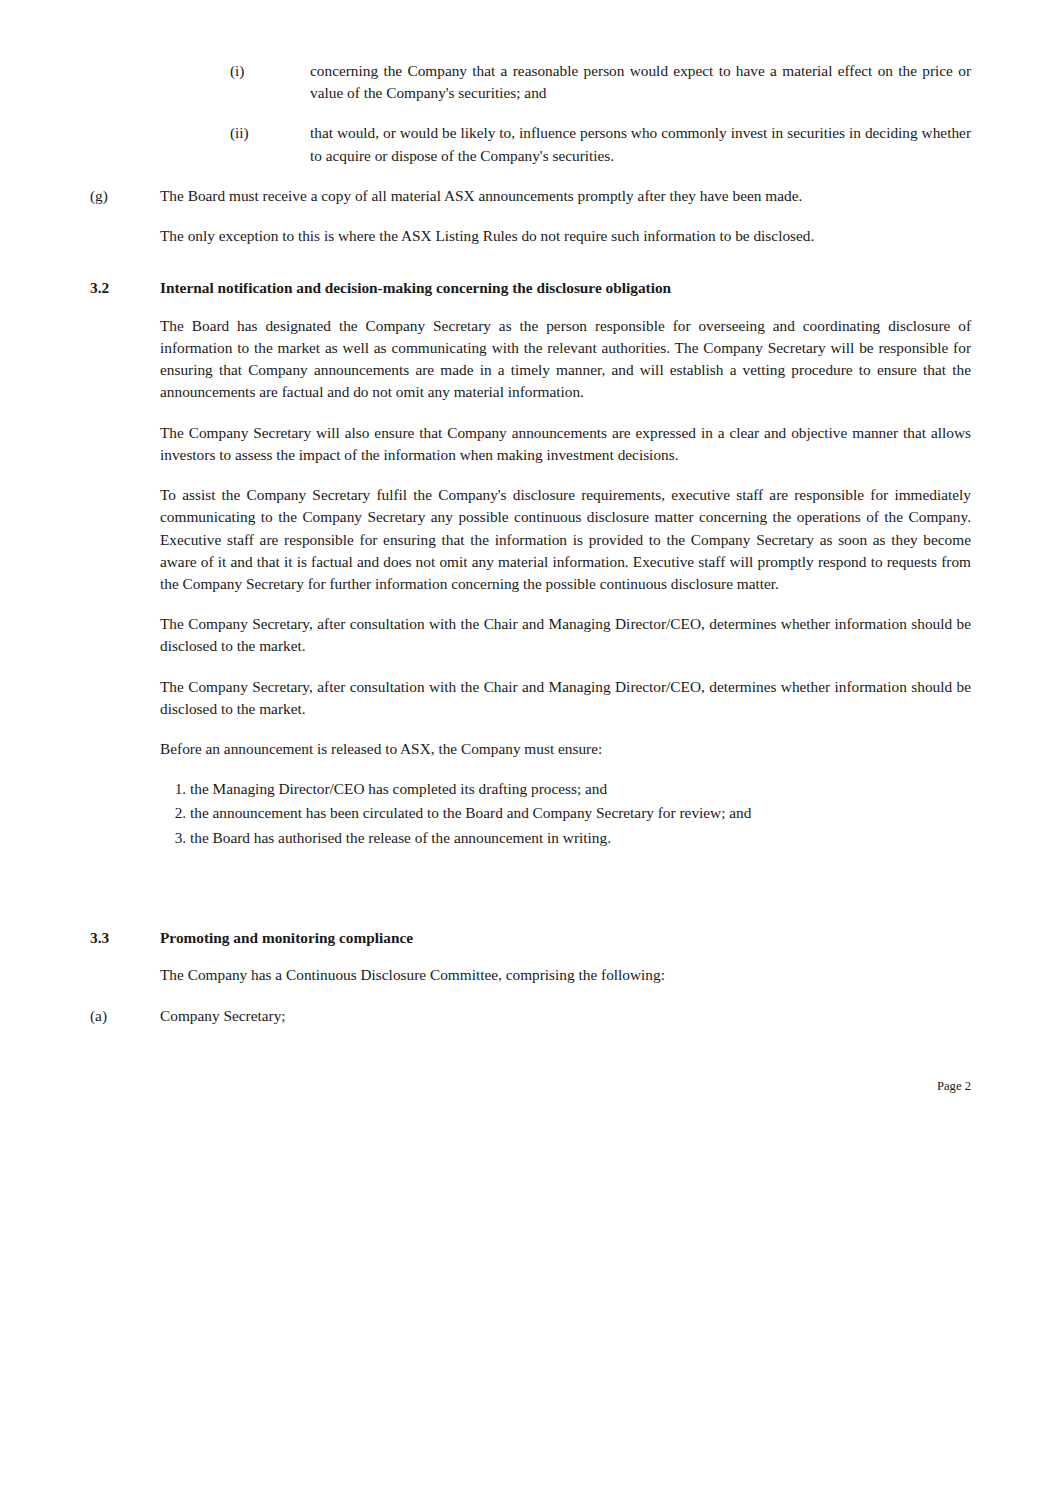(i)
concerning the Company that a reasonable person would expect to have a material effect on the price or value of the Company's securities; and
(ii)
that would, or would be likely to, influence persons who commonly invest in securities in deciding whether to acquire or dispose of the Company's securities.
(g)
The Board must receive a copy of all material ASX announcements promptly after they have been made.
The only exception to this is where the ASX Listing Rules do not require such information to be disclosed.
3.2 Internal notification and decision-making concerning the disclosure obligation
The Board has designated the Company Secretary as the person responsible for overseeing and coordinating disclosure of information to the market as well as communicating with the relevant authorities. The Company Secretary will be responsible for ensuring that Company announcements are made in a timely manner, and will establish a vetting procedure to ensure that the announcements are factual and do not omit any material information.
The Company Secretary will also ensure that Company announcements are expressed in a clear and objective manner that allows investors to assess the impact of the information when making investment decisions.
To assist the Company Secretary fulfil the Company's disclosure requirements, executive staff are responsible for immediately communicating to the Company Secretary any possible continuous disclosure matter concerning the operations of the Company. Executive staff are responsible for ensuring that the information is provided to the Company Secretary as soon as they become aware of it and that it is factual and does not omit any material information. Executive staff will promptly respond to requests from the Company Secretary for further information concerning the possible continuous disclosure matter.
The Company Secretary, after consultation with the Chair and Managing Director/CEO, determines whether information should be disclosed to the market.
The Company Secretary, after consultation with the Chair and Managing Director/CEO, determines whether information should be disclosed to the market.
Before an announcement is released to ASX, the Company must ensure:
the Managing Director/CEO has completed its drafting process; and
the announcement has been circulated to the Board and Company Secretary for review; and
the Board has authorised the release of the announcement in writing.
3.3 Promoting and monitoring compliance
The Company has a Continuous Disclosure Committee, comprising the following:
(a)
Company Secretary;
Page 2